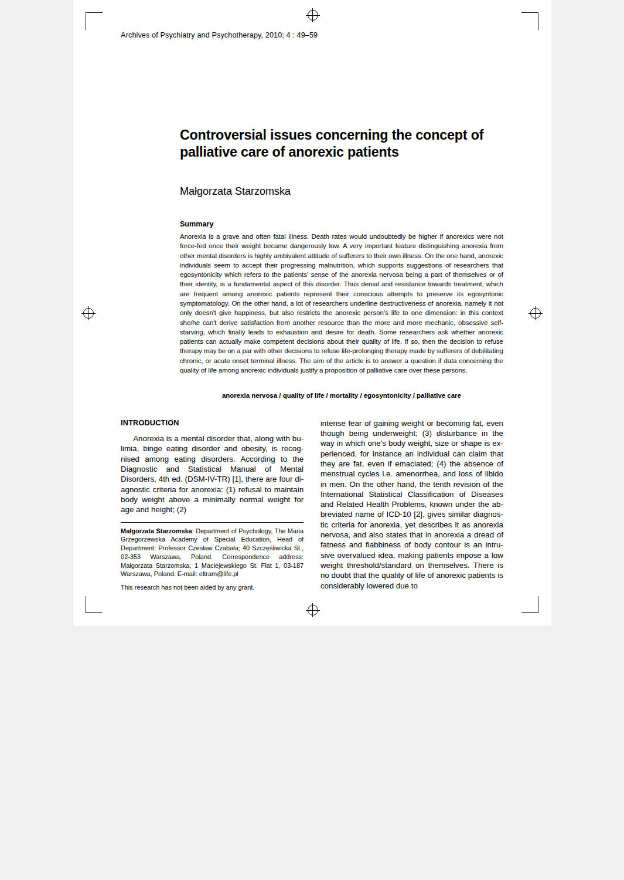Archives of Psychiatry and Psychotherapy, 2010; 4 : 49–59
Controversial issues concerning the concept of palliative care of anorexic patients
Małgorzata Starzomska
Summary
Anorexia is a grave and often fatal illness. Death rates would undoubtedly be higher if anorexics were not force-fed once their weight became dangerously low. A very important feature distinguishing anorexia from other mental disorders is highly ambivalent attitude of sufferers to their own illness. On the one hand, anorexic individuals seem to accept their progressing malnutrition, which supports suggestions of researchers that egosyntonicity which refers to the patients' sense of the anorexia nervosa being a part of themselves or of their identity, is a fundamental aspect of this disorder. Thus denial and resistance towards treatment, which are frequent among anorexic patients represent their conscious attempts to preserve its egosyntonic symptomatology. On the other hand, a lot of researchers underline destructiveness of anorexia, namely it not only doesn't give happiness, but also restricts the anorexic person's life to one dimension: in this context she/he can't derive satisfaction from another resource than the more and more mechanic, obsessive self-starving, which finally leads to exhaustion and desire for death. Some researchers ask whether anorexic patients can actually make competent decisions about their quality of life. If so, then the decision to refuse therapy may be on a par with other decisions to refuse life-prolonging therapy made by sufferers of debilitating chronic, or acute onset terminal illness. The aim of the article is to answer a question if data concerning the quality of life among anorexic individuals justify a proposition of palliative care over these persons.
anorexia nervosa / quality of life / mortality / egosyntonicity / palliative care
INTRODUCTION
Anorexia is a mental disorder that, along with bulimia, binge eating disorder and obesity, is recognised among eating disorders. According to the Diagnostic and Statistical Manual of Mental Disorders, 4th ed. (DSM-IV-TR) [1], there are four diagnostic criteria for anorexia: (1) refusal to maintain body weight above a minimally normal weight for age and height; (2)
Małgorzata Starzomska: Department of Psychology, The Maria Grzegorzewska Academy of Special Education, Head of Department: Professor Czesław Czabała; 40 Szczęśliwicka St., 02-353 Warszawa, Poland. Correspondence address: Małgorzata Starzomska, 1 Maciejewskiego St. Flat 1, 03-187 Warszawa, Poland. E-mail: eltram@life.pl
This research has not been aided by any grant.
intense fear of gaining weight or becoming fat, even though being underweight; (3) disturbance in the way in which one's body weight, size or shape is experienced, for instance an individual can claim that they are fat, even if emaciated; (4) the absence of menstrual cycles i.e. amenorrhea, and loss of libido in men. On the other hand, the tenth revision of the International Statistical Classification of Diseases and Related Health Problems, known under the abbreviated name of ICD-10 [2], gives similar diagnostic criteria for anorexia, yet describes it as anorexia nervosa, and also states that in anorexia a dread of fatness and flabbiness of body contour is an intrusive overvalued idea, making patients impose a low weight threshold/standard on themselves. There is no doubt that the quality of life of anorexic patients is considerably lowered due to